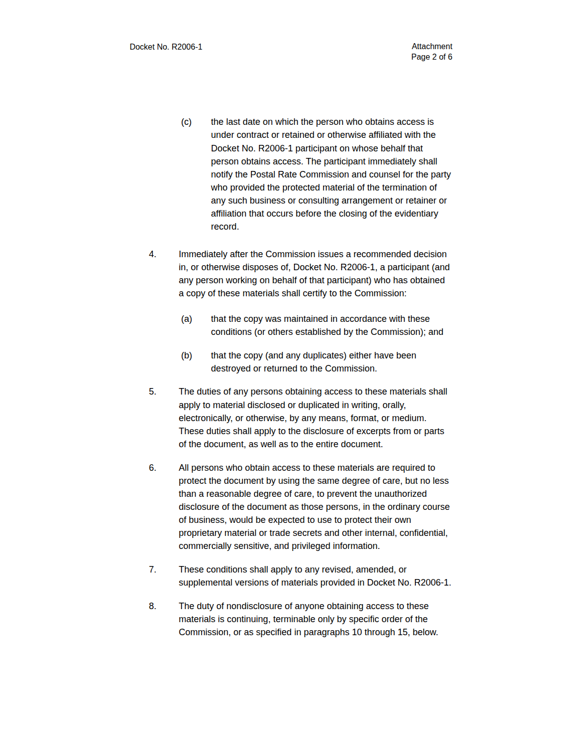Docket No. R2006-1
Attachment
Page 2 of 6
(c)
the last date on which the person who obtains access is under contract or retained or otherwise affiliated with the Docket No. R2006-1 participant on whose behalf that person obtains access. The participant immediately shall notify the Postal Rate Commission and counsel for the party who provided the protected material of the termination of any such business or consulting arrangement or retainer or affiliation that occurs before the closing of the evidentiary record.
4.
Immediately after the Commission issues a recommended decision in, or otherwise disposes of, Docket No. R2006-1, a participant (and any person working on behalf of that participant) who has obtained a copy of these materials shall certify to the Commission:
(a)
that the copy was maintained in accordance with these conditions (or others established by the Commission); and
(b)
that the copy (and any duplicates) either have been destroyed or returned to the Commission.
5.
The duties of any persons obtaining access to these materials shall apply to material disclosed or duplicated in writing, orally, electronically, or otherwise, by any means, format, or medium. These duties shall apply to the disclosure of excerpts from or parts of the document, as well as to the entire document.
6.
All persons who obtain access to these materials are required to protect the document by using the same degree of care, but no less than a reasonable degree of care, to prevent the unauthorized disclosure of the document as those persons, in the ordinary course of business, would be expected to use to protect their own proprietary material or trade secrets and other internal, confidential, commercially sensitive, and privileged information.
7.
These conditions shall apply to any revised, amended, or supplemental versions of materials provided in Docket No. R2006-1.
8.
The duty of nondisclosure of anyone obtaining access to these materials is continuing, terminable only by specific order of the Commission, or as specified in paragraphs 10 through 15, below.